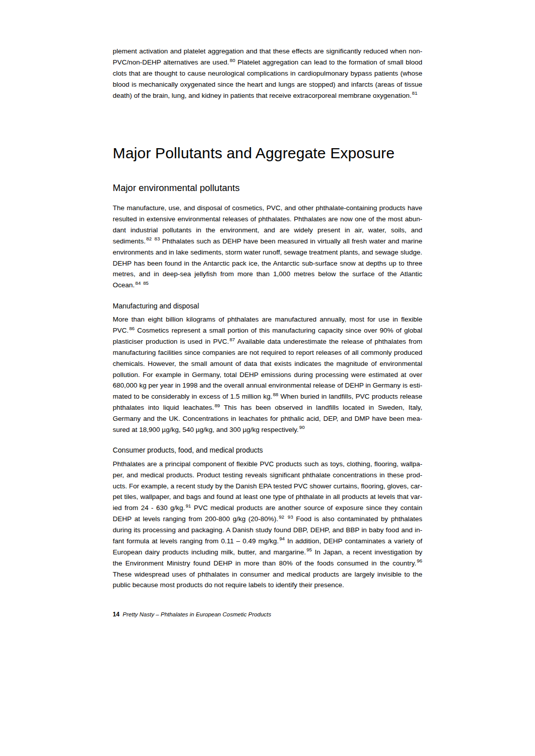plement activation and platelet aggregation and that these effects are significantly reduced when non-PVC/non-DEHP alternatives are used.80 Platelet aggregation can lead to the formation of small blood clots that are thought to cause neurological complications in cardiopulmonary bypass patients (whose blood is mechanically oxygenated since the heart and lungs are stopped) and infarcts (areas of tissue death) of the brain, lung, and kidney in patients that receive extracorporeal membrane oxygenation.81
Major Pollutants and Aggregate Exposure
Major environmental pollutants
The manufacture, use, and disposal of cosmetics, PVC, and other phthalate-containing products have resulted in extensive environmental releases of phthalates. Phthalates are now one of the most abundant industrial pollutants in the environment, and are widely present in air, water, soils, and sediments.82 83 Phthalates such as DEHP have been measured in virtually all fresh water and marine environments and in lake sediments, storm water runoff, sewage treatment plants, and sewage sludge. DEHP has been found in the Antarctic pack ice, the Antarctic sub-surface snow at depths up to three metres, and in deep-sea jellyfish from more than 1,000 metres below the surface of the Atlantic Ocean.84 85
Manufacturing and disposal
More than eight billion kilograms of phthalates are manufactured annually, most for use in flexible PVC.86 Cosmetics represent a small portion of this manufacturing capacity since over 90% of global plasticiser production is used in PVC.87 Available data underestimate the release of phthalates from manufacturing facilities since companies are not required to report releases of all commonly produced chemicals. However, the small amount of data that exists indicates the magnitude of environmental pollution. For example in Germany, total DEHP emissions during processing were estimated at over 680,000 kg per year in 1998 and the overall annual environmental release of DEHP in Germany is estimated to be considerably in excess of 1.5 million kg.88 When buried in landfills, PVC products release phthalates into liquid leachates.89 This has been observed in landfills located in Sweden, Italy, Germany and the UK. Concentrations in leachates for phthalic acid, DEP, and DMP have been measured at 18,900 µg/kg, 540 µg/kg, and 300 µg/kg respectively.90
Consumer products, food, and medical products
Phthalates are a principal component of flexible PVC products such as toys, clothing, flooring, wallpaper, and medical products. Product testing reveals significant phthalate concentrations in these products. For example, a recent study by the Danish EPA tested PVC shower curtains, flooring, gloves, carpet tiles, wallpaper, and bags and found at least one type of phthalate in all products at levels that varied from 24 - 630 g/kg.91 PVC medical products are another source of exposure since they contain DEHP at levels ranging from 200-800 g/kg (20-80%).92 93 Food is also contaminated by phthalates during its processing and packaging. A Danish study found DBP, DEHP, and BBP in baby food and infant formula at levels ranging from 0.11 – 0.49 mg/kg.94 In addition, DEHP contaminates a variety of European dairy products including milk, butter, and margarine.95 In Japan, a recent investigation by the Environment Ministry found DEHP in more than 80% of the foods consumed in the country.96 These widespread uses of phthalates in consumer and medical products are largely invisible to the public because most products do not require labels to identify their presence.
14 Pretty Nasty – Phthalates in European Cosmetic Products